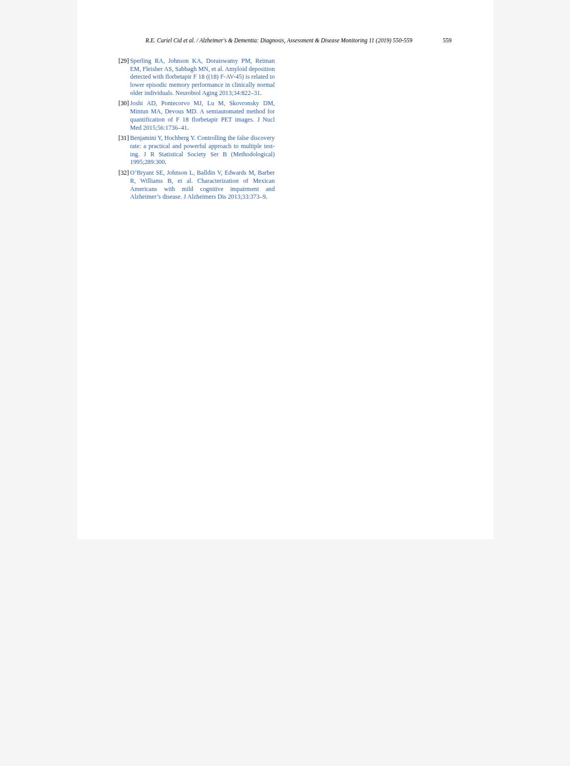R.E. Curiel Cid et al. / Alzheimer's & Dementia: Diagnosis, Assessment & Disease Monitoring 11 (2019) 550-559 559
[29] Sperling RA, Johnson KA, Doraiswamy PM, Reiman EM, Fleisher AS, Sabbagh MN, et al. Amyloid deposition detected with florbetapir F 18 ((18) F-AV-45) is related to lower episodic memory performance in clinically normal older individuals. Neurobiol Aging 2013;34:822–31.
[30] Joshi AD, Pontecorvo MJ, Lu M, Skovronsky DM, Mintun MA, Devous MD. A semiautomated method for quantification of F 18 florbetapir PET images. J Nucl Med 2015;56:1736–41.
[31] Benjamini Y, Hochberg Y. Controlling the false discovery rate: a practical and powerful approach to multiple testing. J R Statistical Society Ser B (Methodological) 1995;289:300.
[32] O’Bryant SE, Johnson L, Balldin V, Edwards M, Barber R, Williams B, et al. Characterization of Mexican Americans with mild cognitive impairment and Alzheimer’s disease. J Alzheimers Dis 2013;33:373–9.